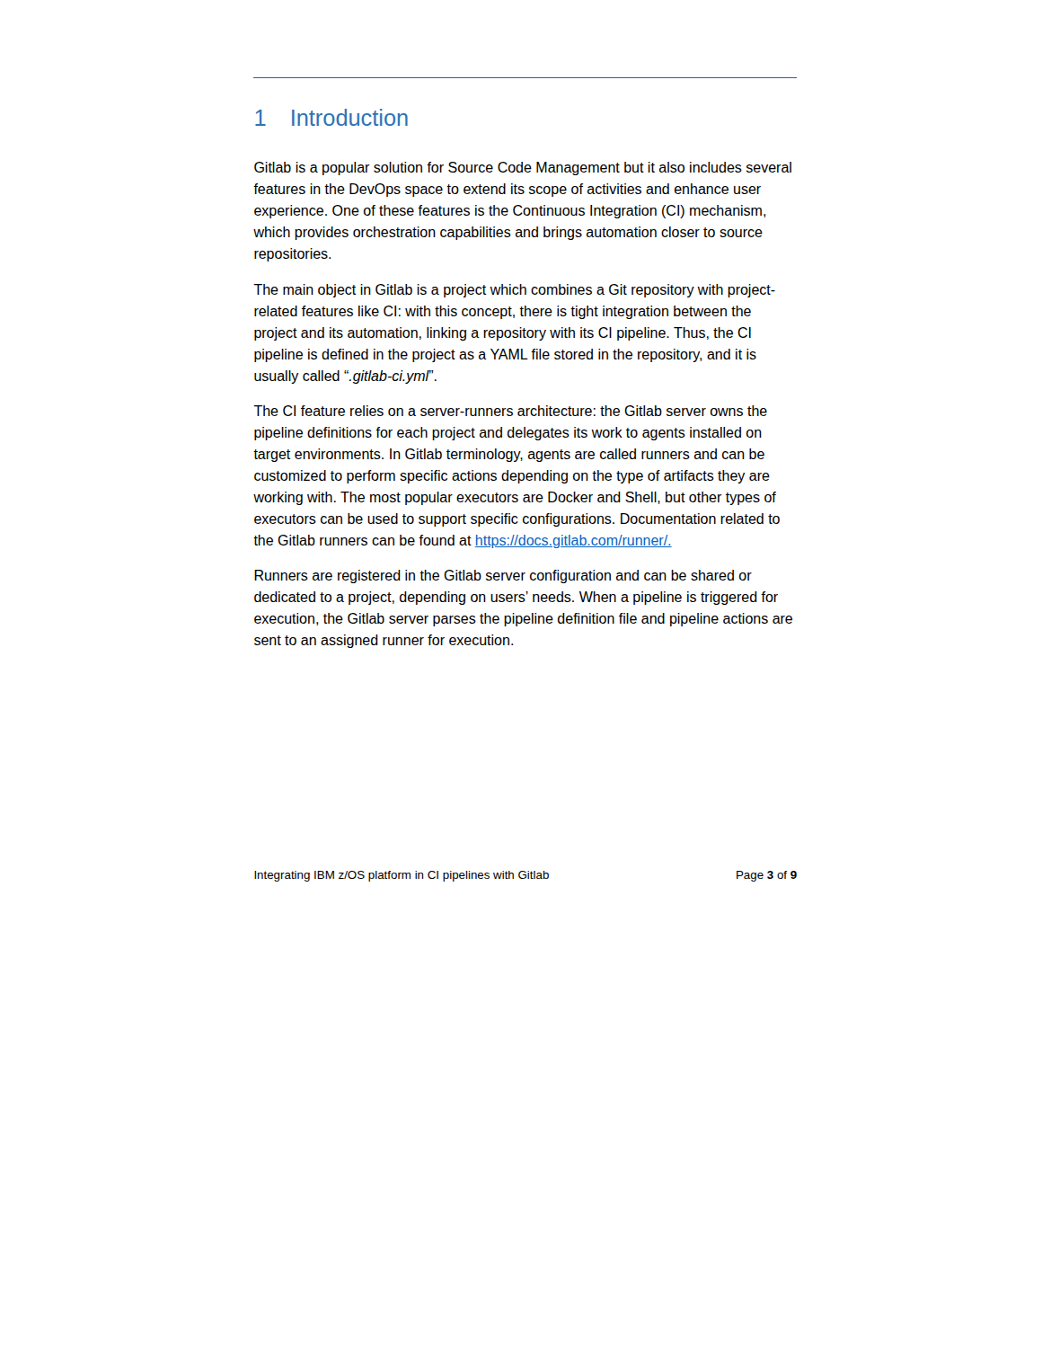1 Introduction
Gitlab is a popular solution for Source Code Management but it also includes several features in the DevOps space to extend its scope of activities and enhance user experience. One of these features is the Continuous Integration (CI) mechanism, which provides orchestration capabilities and brings automation closer to source repositories.
The main object in Gitlab is a project which combines a Git repository with project-related features like CI: with this concept, there is tight integration between the project and its automation, linking a repository with its CI pipeline. Thus, the CI pipeline is defined in the project as a YAML file stored in the repository, and it is usually called “.gitlab-ci.yml”.
The CI feature relies on a server-runners architecture: the Gitlab server owns the pipeline definitions for each project and delegates its work to agents installed on target environments. In Gitlab terminology, agents are called runners and can be customized to perform specific actions depending on the type of artifacts they are working with. The most popular executors are Docker and Shell, but other types of executors can be used to support specific configurations. Documentation related to the Gitlab runners can be found at https://docs.gitlab.com/runner/.
Runners are registered in the Gitlab server configuration and can be shared or dedicated to a project, depending on users’ needs. When a pipeline is triggered for execution, the Gitlab server parses the pipeline definition file and pipeline actions are sent to an assigned runner for execution.
Integrating IBM z/OS platform in CI pipelines with Gitlab Page 3 of 9